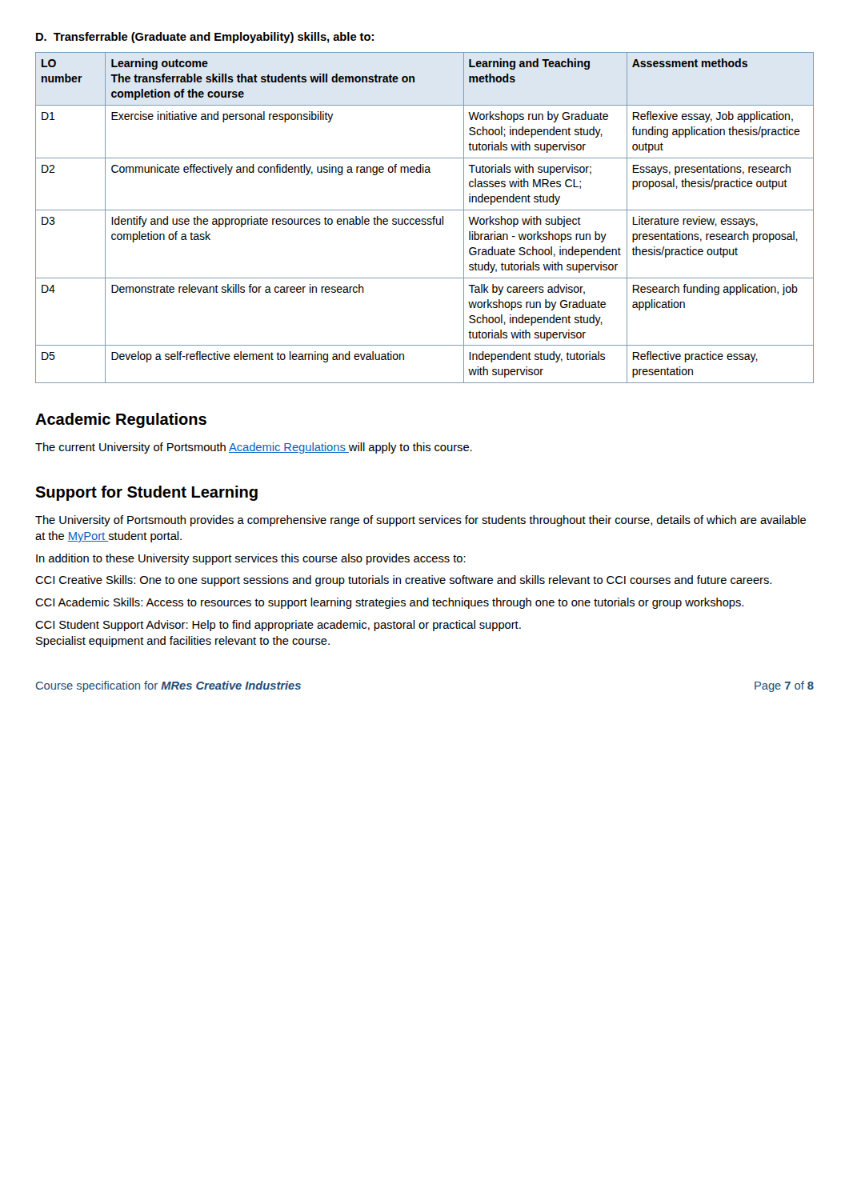D. Transferrable (Graduate and Employability) skills, able to:
| LO number | Learning outcome The transferrable skills that students will demonstrate on completion of the course | Learning and Teaching methods | Assessment methods |
| --- | --- | --- | --- |
| D1 | Exercise initiative and personal responsibility | Workshops run by Graduate School; independent study, tutorials with supervisor | Reflexive essay, Job application, funding application thesis/practice output |
| D2 | Communicate effectively and confidently, using a range of media | Tutorials with supervisor; classes with MRes CL; independent study | Essays, presentations, research proposal, thesis/practice output |
| D3 | Identify and use the appropriate resources to enable the successful completion of a task | Workshop with subject librarian - workshops run by Graduate School, independent study, tutorials with supervisor | Literature review, essays, presentations, research proposal, thesis/practice output |
| D4 | Demonstrate relevant skills for a career in research | Talk by careers advisor, workshops run by Graduate School, independent study, tutorials with supervisor | Research funding application, job application |
| D5 | Develop a self-reflective element to learning and evaluation | Independent study, tutorials with supervisor | Reflective practice essay, presentation |
Academic Regulations
The current University of Portsmouth Academic Regulations will apply to this course.
Support for Student Learning
The University of Portsmouth provides a comprehensive range of support services for students throughout their course, details of which are available at the MyPort student portal.
In addition to these University support services this course also provides access to:
CCI Creative Skills: One to one support sessions and group tutorials in creative software and skills relevant to CCI courses and future careers.
CCI Academic Skills: Access to resources to support learning strategies and techniques through one to one tutorials or group workshops.
CCI Student Support Advisor: Help to find appropriate academic, pastoral or practical support.
Specialist equipment and facilities relevant to the course.
Course specification for MRes Creative Industries
Page 7 of 8